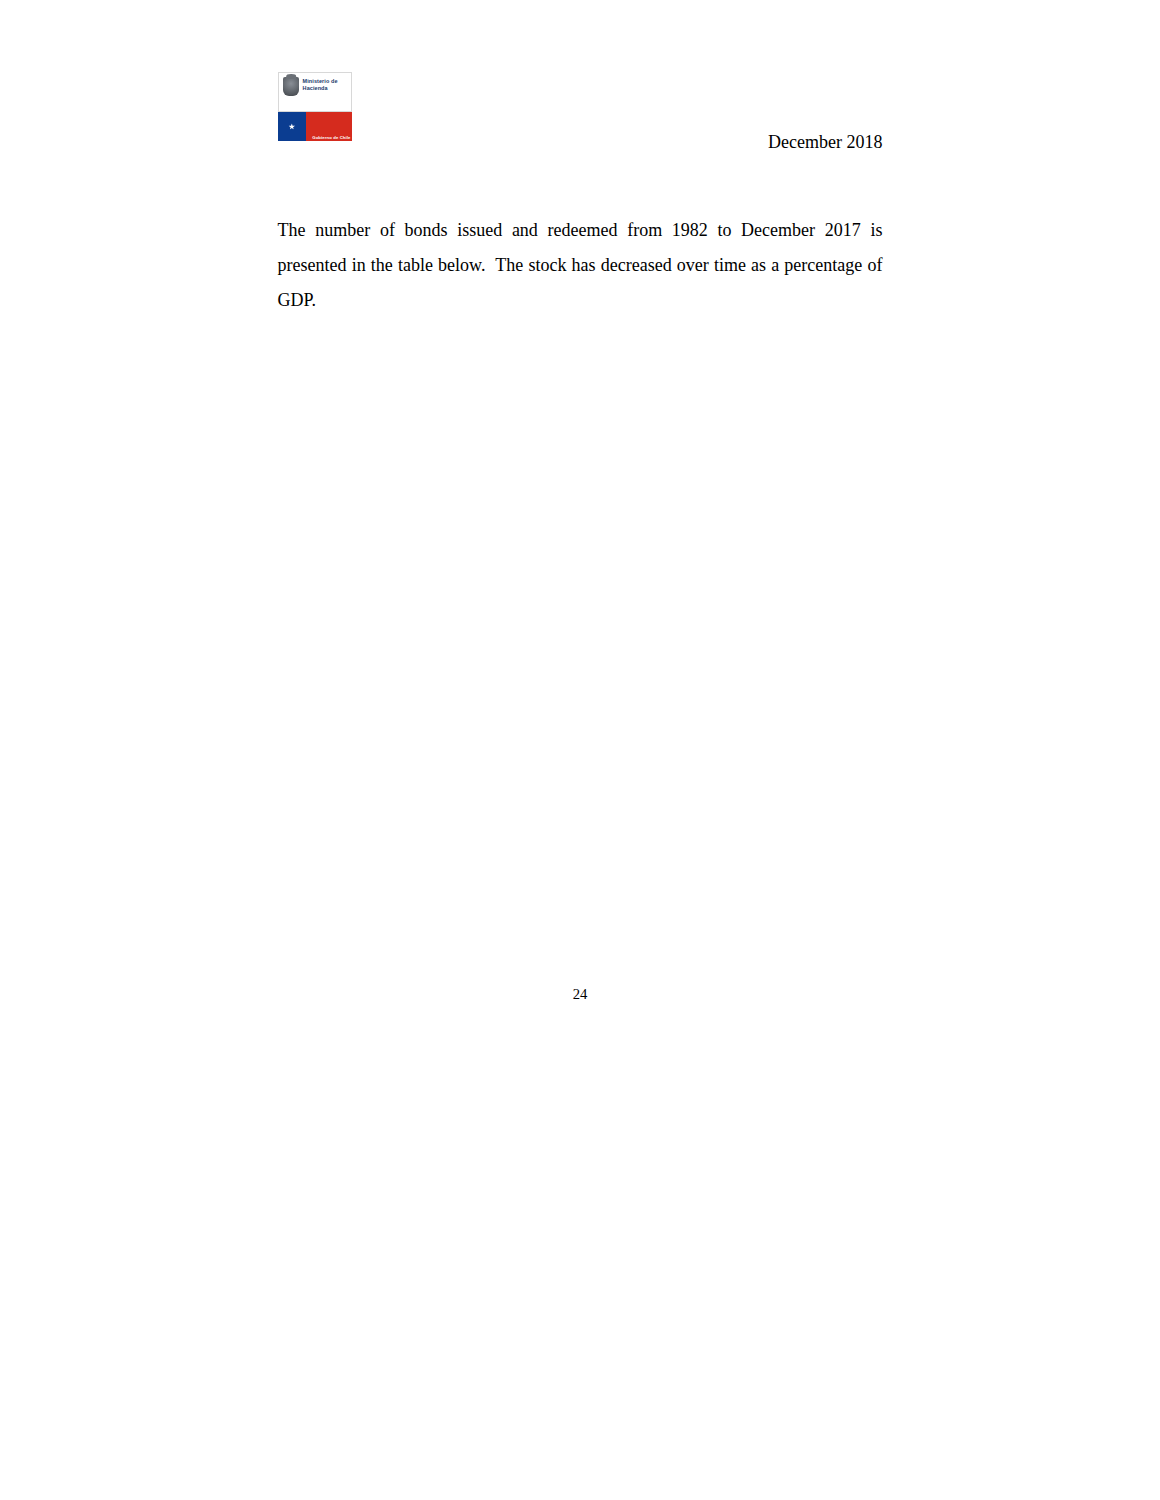Ministerio de
Hacienda
Gobierno de Chile
December 2018
The number of bonds issued and redeemed from 1982 to December 2017 is presented in the table below. The stock has decreased over time as a percentage of GDP.
24